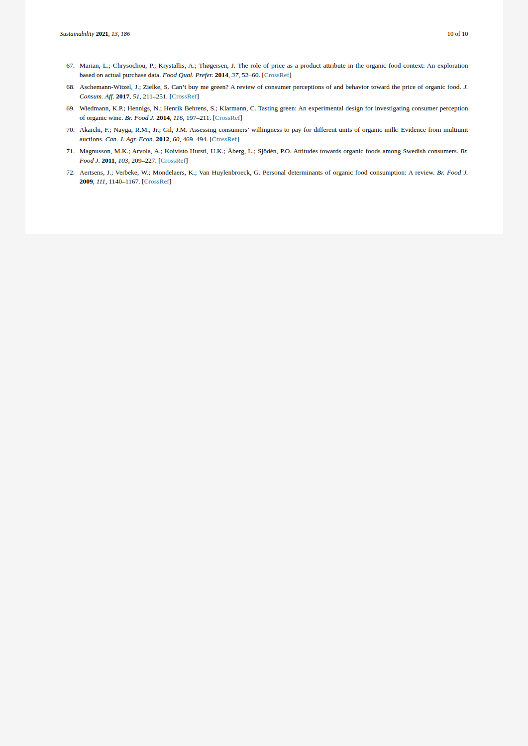Sustainability 2021, 13, 186 10 of 10
67. Marian, L.; Chrysochou, P.; Krystallis, A.; Thøgersen, J. The role of price as a product attribute in the organic food context: An exploration based on actual purchase data. Food Qual. Prefer. 2014, 37, 52–60. [CrossRef]
68. Aschemann-Witzel, J.; Zielke, S. Can’t buy me green? A review of consumer perceptions of and behavior toward the price of organic food. J. Consum. Aff. 2017, 51, 211–251. [CrossRef]
69. Wiedmann, K.P.; Hennigs, N.; Henrik Behrens, S.; Klarmann, C. Tasting green: An experimental design for investigating consumer perception of organic wine. Br. Food J. 2014, 116, 197–211. [CrossRef]
70. Akaichi, F.; Nayga, R.M., Jr.; Gil, J.M. Assessing consumers’ willingness to pay for different units of organic milk: Evidence from multiunit auctions. Can. J. Agr. Econ. 2012, 60, 469–494. [CrossRef]
71. Magnusson, M.K.; Arvola, A.; Koivisto Hursti, U.K.; Åberg, L.; Sjödén, P.O. Attitudes towards organic foods among Swedish consumers. Br. Food J. 2011, 103, 209–227. [CrossRef]
72. Aertsens, J.; Verbeke, W.; Mondelaers, K.; Van Huylenbroeck, G. Personal determinants of organic food consumption: A review. Br. Food J. 2009, 111, 1140–1167. [CrossRef]